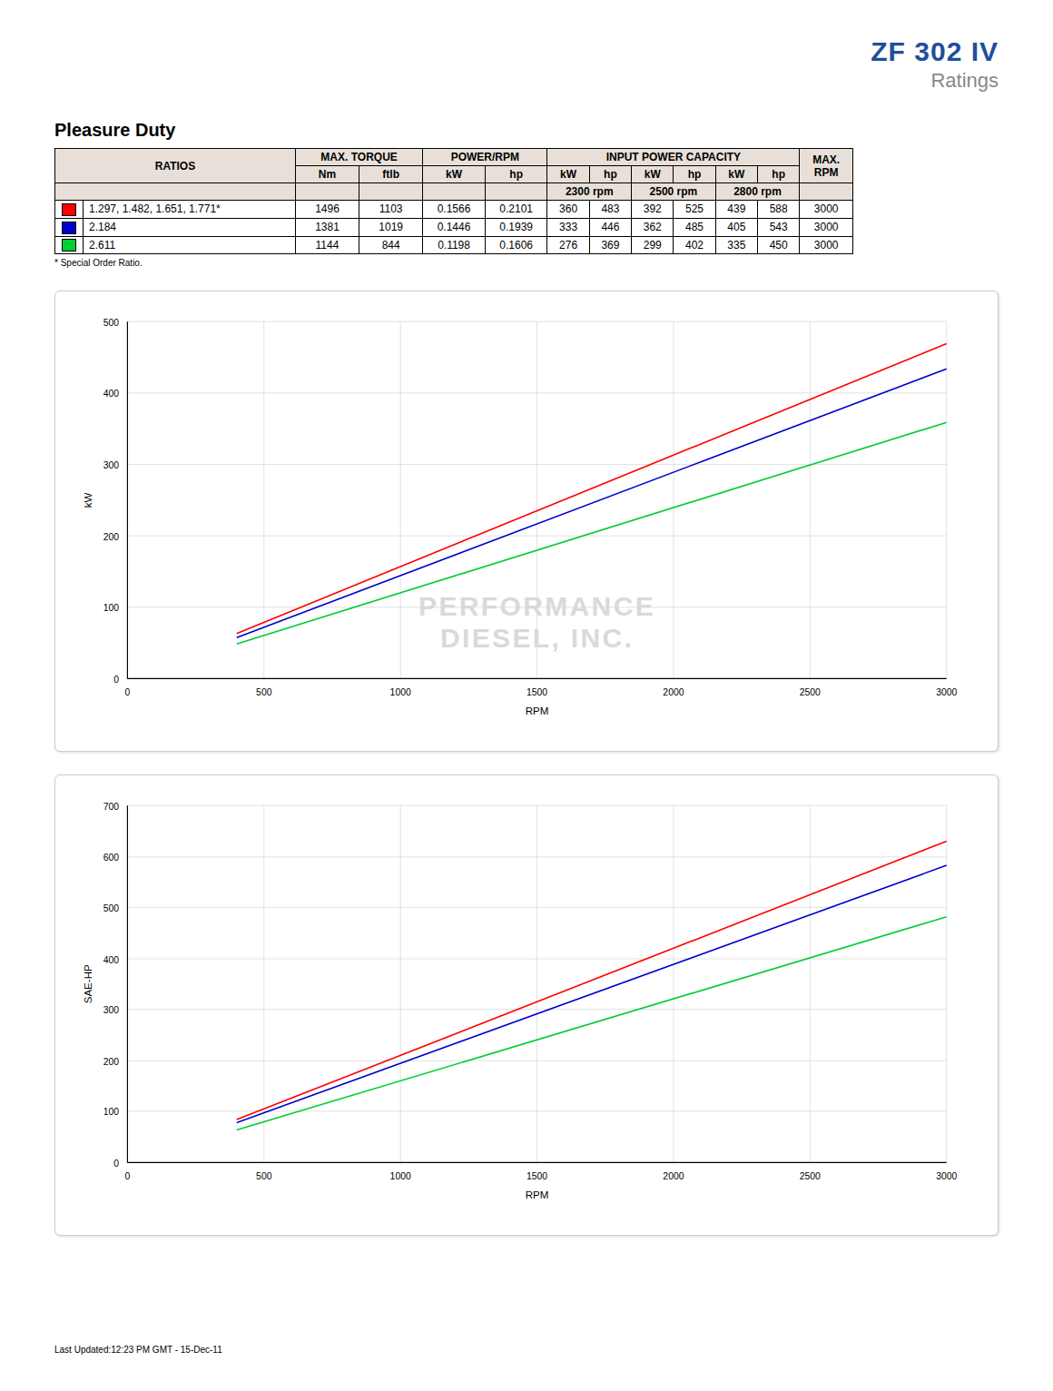ZF 302 IV
Ratings
Pleasure Duty
| RATIOS | MAX. TORQUE | POWER/RPM | INPUT POWER CAPACITY | MAX. RPM |
| --- | --- | --- | --- | --- |
| Nm | ftlb | kW | hp | kW | hp | kW | hp | kW | hp |
| | | | | | 2300 rpm | 2500 rpm | 2800 rpm | |
| | 1.297, 1.482, 1.651, 1.771* | 1496 | 1103 | 0.1566 | 0.2101 | 360 | 483 | 392 | 525 | 439 | 588 | 3000 |
| | 2.184 | 1381 | 1019 | 0.1446 | 0.1939 | 333 | 446 | 362 | 485 | 405 | 543 | 3000 |
| | 2.611 | 1144 | 844 | 0.1198 | 0.1606 | 276 | 369 | 299 | 402 | 335 | 450 | 3000 |
* Special Order Ratio.
0 100 200 300 400 500 0 500 1000 1500 2000 2500 3000 RPM kW PERFORMANCE DIESEL, INC.
0 100 200 300 400 500 600 700 0 500 1000 1500 2000 2500 3000 RPM SAE-HP
Last Updated:12:23 PM GMT - 15-Dec-11